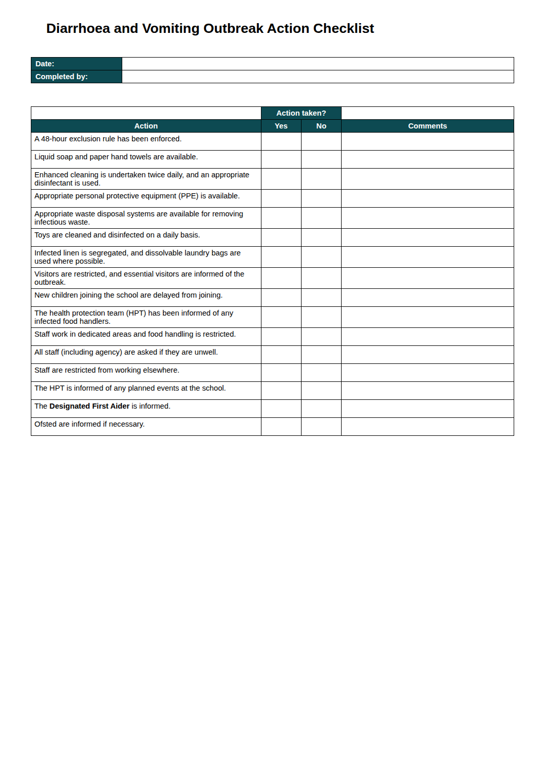Diarrhoea and Vomiting Outbreak Action Checklist
| Date: | |
| Completed by: | |
| | Action taken? | |
| --- | --- | --- |
| Action | Yes | No | Comments |
| A 48-hour exclusion rule has been enforced. | | | |
| Liquid soap and paper hand towels are available. | | | |
| Enhanced cleaning is undertaken twice daily, and an appropriate disinfectant is used. | | | |
| Appropriate personal protective equipment (PPE) is available. | | | |
| Appropriate waste disposal systems are available for removing infectious waste. | | | |
| Toys are cleaned and disinfected on a daily basis. | | | |
| Infected linen is segregated, and dissolvable laundry bags are used where possible. | | | |
| Visitors are restricted, and essential visitors are informed of the outbreak. | | | |
| New children joining the school are delayed from joining. | | | |
| The health protection team (HPT) has been informed of any infected food handlers. | | | |
| Staff work in dedicated areas and food handling is restricted. | | | |
| All staff (including agency) are asked if they are unwell. | | | |
| Staff are restricted from working elsewhere. | | | |
| The HPT is informed of any planned events at the school. | | | |
| The Designated First Aider is informed. | | | |
| Ofsted are informed if necessary. | | | |